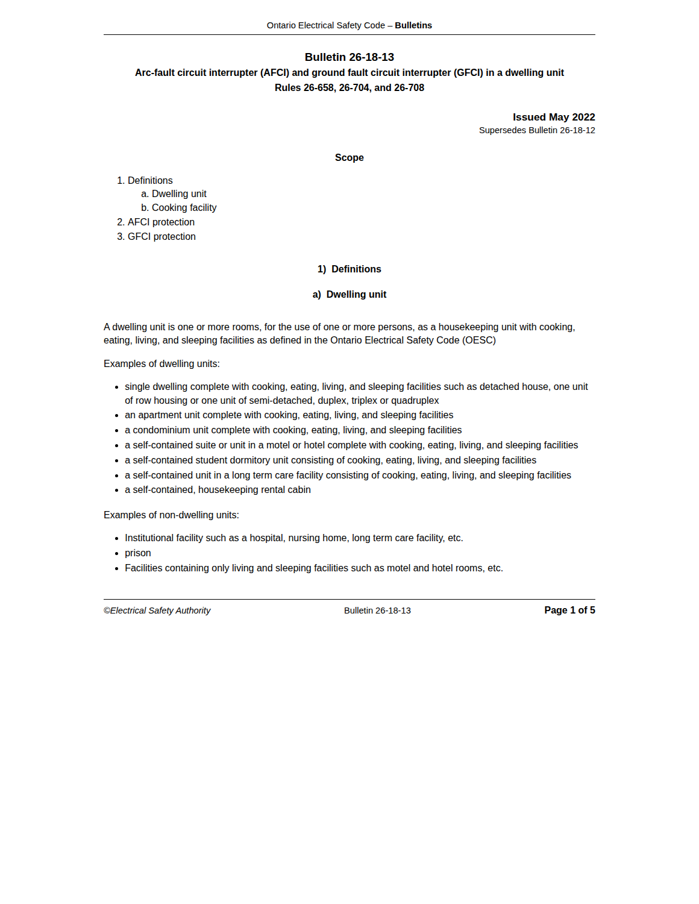Ontario Electrical Safety Code – Bulletins
Bulletin 26-18-13
Arc-fault circuit interrupter (AFCI) and ground fault circuit interrupter (GFCI) in a dwelling unit
Rules 26-658, 26-704, and 26-708
Issued May 2022 Supersedes Bulletin 26-18-12
Scope
Definitions
Dwelling unit
Cooking facility
AFCI protection
GFCI protection
1) Definitions
a) Dwelling unit
A dwelling unit is one or more rooms, for the use of one or more persons, as a housekeeping unit with cooking, eating, living, and sleeping facilities as defined in the Ontario Electrical Safety Code (OESC)
Examples of dwelling units:
single dwelling complete with cooking, eating, living, and sleeping facilities such as detached house, one unit of row housing or one unit of semi-detached, duplex, triplex or quadruplex
an apartment unit complete with cooking, eating, living, and sleeping facilities
a condominium unit complete with cooking, eating, living, and sleeping facilities
a self-contained suite or unit in a motel or hotel complete with cooking, eating, living, and sleeping facilities
a self-contained student dormitory unit consisting of cooking, eating, living, and sleeping facilities
a self-contained unit in a long term care facility consisting of cooking, eating, living, and sleeping facilities
a self-contained, housekeeping rental cabin
Examples of non-dwelling units:
Institutional facility such as a hospital, nursing home, long term care facility, etc.
prison
Facilities containing only living and sleeping facilities such as motel and hotel rooms, etc.
©Electrical Safety Authority Bulletin 26-18-13 Page 1 of 5